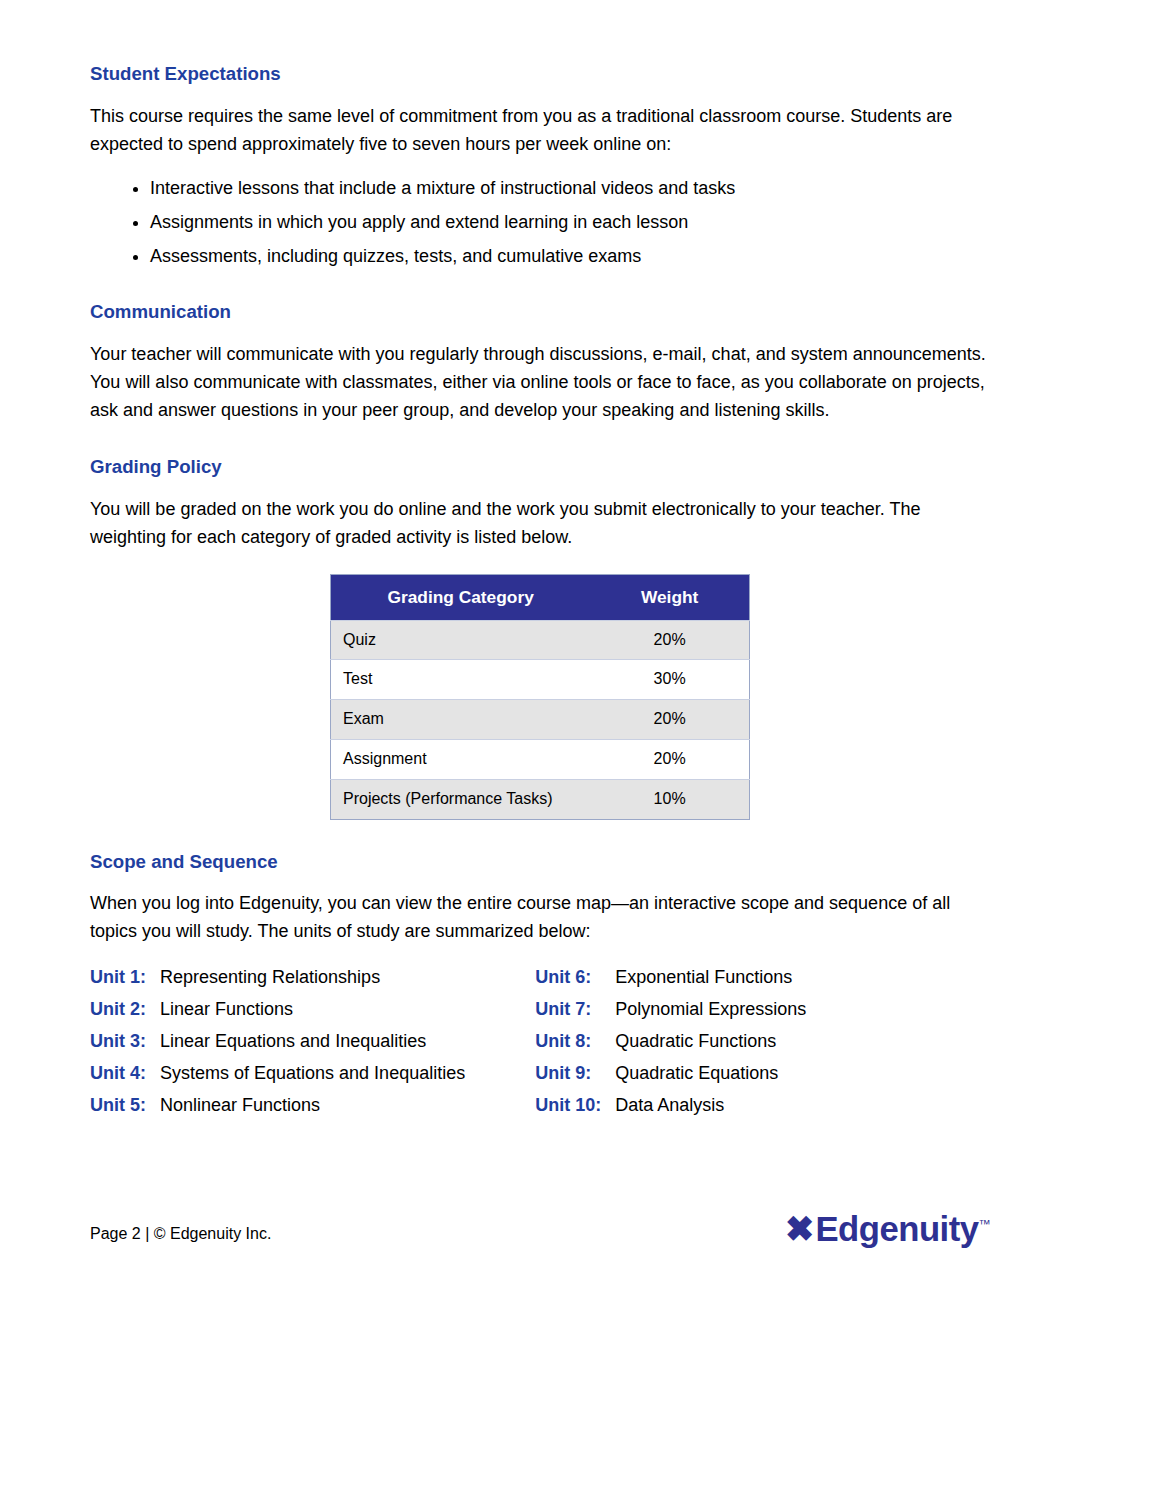Student Expectations
This course requires the same level of commitment from you as a traditional classroom course. Students are expected to spend approximately five to seven hours per week online on:
Interactive lessons that include a mixture of instructional videos and tasks
Assignments in which you apply and extend learning in each lesson
Assessments, including quizzes, tests, and cumulative exams
Communication
Your teacher will communicate with you regularly through discussions, e-mail, chat, and system announcements. You will also communicate with classmates, either via online tools or face to face, as you collaborate on projects, ask and answer questions in your peer group, and develop your speaking and listening skills.
Grading Policy
You will be graded on the work you do online and the work you submit electronically to your teacher. The weighting for each category of graded activity is listed below.
| Grading Category | Weight |
| --- | --- |
| Quiz | 20% |
| Test | 30% |
| Exam | 20% |
| Assignment | 20% |
| Projects (Performance Tasks) | 10% |
Scope and Sequence
When you log into Edgenuity, you can view the entire course map—an interactive scope and sequence of all topics you will study. The units of study are summarized below:
| Unit 1: | Representing Relationships | Unit 6: | Exponential Functions |
| Unit 2: | Linear Functions | Unit 7: | Polynomial Expressions |
| Unit 3: | Linear Equations and Inequalities | Unit 8: | Quadratic Functions |
| Unit 4: | Systems of Equations and Inequalities | Unit 9: | Quadratic Equations |
| Unit 5: | Nonlinear Functions | Unit 10: | Data Analysis |
Page 2 | © Edgenuity Inc.
✖Edgenuity™